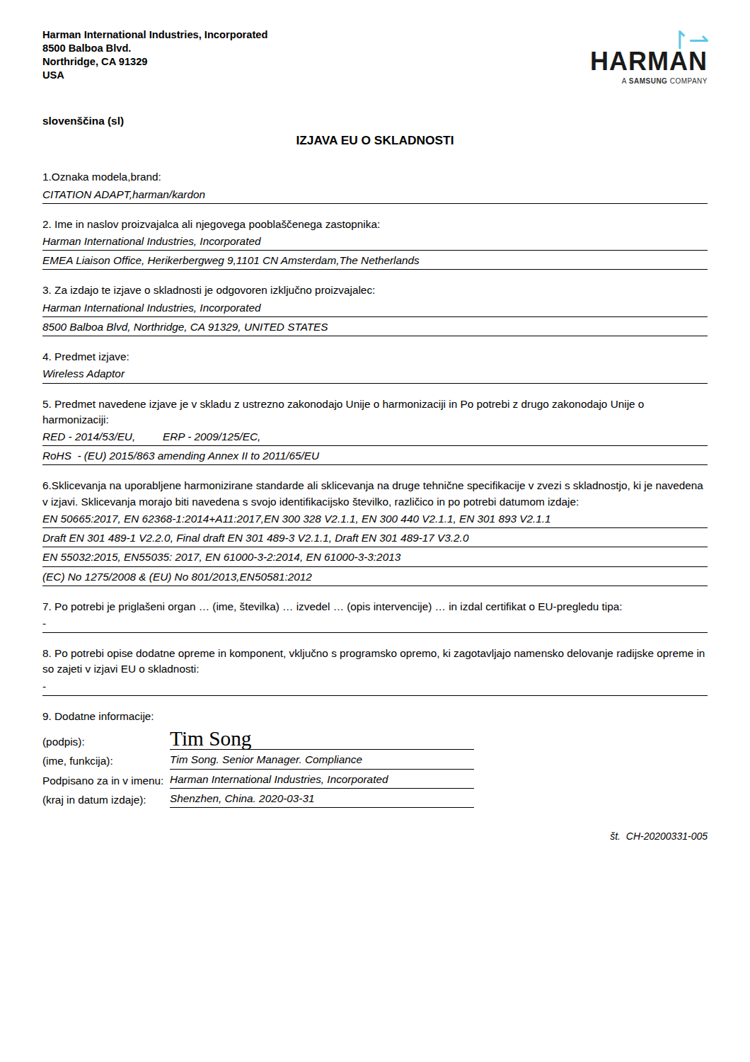Harman International Industries, Incorporated
8500 Balboa Blvd.
Northridge, CA 91329
USA
↾⇀ HARMAN
A SAMSUNG COMPANY
slovenščina (sl)
IZJAVA EU O SKLADNOSTI
1.Oznaka modela,brand:
CITATION ADAPT,harman/kardon
2. Ime in naslov proizvajalca ali njegovega pooblaščenega zastopnika:
Harman International Industries, Incorporated
EMEA Liaison Office, Herikerbergweg 9,1101 CN Amsterdam,The Netherlands
3. Za izdajo te izjave o skladnosti je odgovoren izključno proizvajalec:
Harman International Industries, Incorporated
8500 Balboa Blvd, Northridge, CA 91329, UNITED STATES
4. Predmet izjave:
Wireless Adaptor
5. Predmet navedene izjave je v skladu z ustrezno zakonodajo Unije o harmonizaciji in Po potrebi z drugo zakonodajo Unije o harmonizaciji:
RED - 2014/53/EU, ERP - 2009/125/EC,
RoHS - (EU) 2015/863 amending Annex II to 2011/65/EU
6.Sklicevanja na uporabljene harmonizirane standarde ali sklicevanja na druge tehnične specifikacije v zvezi s skladnostjo, ki je navedena v izjavi. Sklicevanja morajo biti navedena s svojo identifikacijsko številko, različico in po potrebi datumom izdaje:
EN 50665:2017, EN 62368-1:2014+A11:2017,EN 300 328 V2.1.1, EN 300 440 V2.1.1, EN 301 893 V2.1.1
Draft EN 301 489-1 V2.2.0, Final draft EN 301 489-3 V2.1.1, Draft EN 301 489-17 V3.2.0
EN 55032:2015, EN55035: 2017, EN 61000-3-2:2014, EN 61000-3-3:2013
(EC) No 1275/2008 & (EU) No 801/2013,EN50581:2012
7. Po potrebi je priglašeni organ … (ime, številka) … izvedel … (opis intervencije) … in izdal certifikat o EU-pregledu tipa:
-
8. Po potrebi opise dodatne opreme in komponent, vključno s programsko opremo, ki zagotavljajo namensko delovanje radijske opreme in so zajeti v izjavi EU o skladnosti:
-
9. Dodatne informacije:
(podpis):
Tim Song
(ime, funkcija):
Tim Song. Senior Manager. Compliance
Podpisano za in v imenu:
Harman International Industries, Incorporated
(kraj in datum izdaje):
Shenzhen, China. 2020-03-31
št. CH-20200331-005